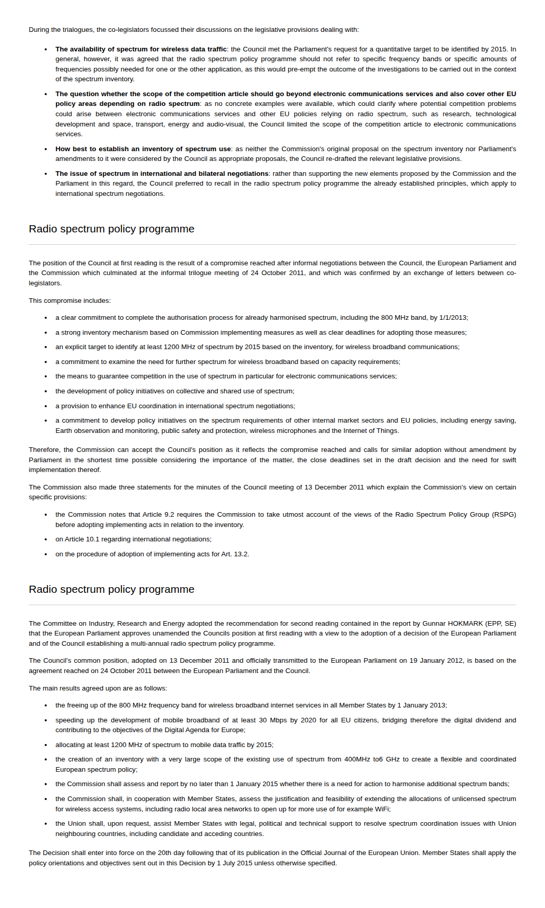During the trialogues, the co-legislators focussed their discussions on the legislative provisions dealing with:
The availability of spectrum for wireless data traffic: the Council met the Parliament's request for a quantitative target to be identified by 2015. In general, however, it was agreed that the radio spectrum policy programme should not refer to specific frequency bands or specific amounts of frequencies possibly needed for one or the other application, as this would pre-empt the outcome of the investigations to be carried out in the context of the spectrum inventory.
The question whether the scope of the competition article should go beyond electronic communications services and also cover other EU policy areas depending on radio spectrum: as no concrete examples were available, which could clarify where potential competition problems could arise between electronic communications services and other EU policies relying on radio spectrum, such as research, technological development and space, transport, energy and audio-visual, the Council limited the scope of the competition article to electronic communications services.
How best to establish an inventory of spectrum use: as neither the Commission's original proposal on the spectrum inventory nor Parliament's amendments to it were considered by the Council as appropriate proposals, the Council re-drafted the relevant legislative provisions.
The issue of spectrum in international and bilateral negotiations: rather than supporting the new elements proposed by the Commission and the Parliament in this regard, the Council preferred to recall in the radio spectrum policy programme the already established principles, which apply to international spectrum negotiations.
Radio spectrum policy programme
The position of the Council at first reading is the result of a compromise reached after informal negotiations between the Council, the European Parliament and the Commission which culminated at the informal trilogue meeting of 24 October 2011, and which was confirmed by an exchange of letters between co-legislators.
This compromise includes:
a clear commitment to complete the authorisation process for already harmonised spectrum, including the 800 MHz band, by 1/1/2013;
a strong inventory mechanism based on Commission implementing measures as well as clear deadlines for adopting those measures;
an explicit target to identify at least 1200 MHz of spectrum by 2015 based on the inventory, for wireless broadband communications;
a commitment to examine the need for further spectrum for wireless broadband based on capacity requirements;
the means to guarantee competition in the use of spectrum in particular for electronic communications services;
the development of policy initiatives on collective and shared use of spectrum;
a provision to enhance EU coordination in international spectrum negotiations;
a commitment to develop policy initiatives on the spectrum requirements of other internal market sectors and EU policies, including energy saving, Earth observation and monitoring, public safety and protection, wireless microphones and the Internet of Things.
Therefore, the Commission can accept the Council's position as it reflects the compromise reached and calls for similar adoption without amendment by Parliament in the shortest time possible considering the importance of the matter, the close deadlines set in the draft decision and the need for swift implementation thereof.
The Commission also made three statements for the minutes of the Council meeting of 13 December 2011 which explain the Commission's view on certain specific provisions:
the Commission notes that Article 9.2 requires the Commission to take utmost account of the views of the Radio Spectrum Policy Group (RSPG) before adopting implementing acts in relation to the inventory.
on Article 10.1 regarding international negotiations;
on the procedure of adoption of implementing acts for Art. 13.2.
Radio spectrum policy programme
The Committee on Industry, Research and Energy adopted the recommendation for second reading contained in the report by Gunnar HOKMARK (EPP, SE) that the European Parliament approves unamended the Councils position at first reading with a view to the adoption of a decision of the European Parliament and of the Council establishing a multi-annual radio spectrum policy programme.
The Council's common position, adopted on 13 December 2011 and officially transmitted to the European Parliament on 19 January 2012, is based on the agreement reached on 24 October 2011 between the European Parliament and the Council.
The main results agreed upon are as follows:
the freeing up of the 800 MHz frequency band for wireless broadband internet services in all Member States by 1 January 2013;
speeding up the development of mobile broadband of at least 30 Mbps by 2020 for all EU citizens, bridging therefore the digital dividend and contributing to the objectives of the Digital Agenda for Europe;
allocating at least 1200 MHz of spectrum to mobile data traffic by 2015;
the creation of an inventory with a very large scope of the existing use of spectrum from 400MHz to6 GHz to create a flexible and coordinated European spectrum policy;
the Commission shall assess and report by no later than 1 January 2015 whether there is a need for action to harmonise additional spectrum bands;
the Commission shall, in cooperation with Member States, assess the justification and feasibility of extending the allocations of unlicensed spectrum for wireless access systems, including radio local area networks to open up for more use of for example WiFi;
the Union shall, upon request, assist Member States with legal, political and technical support to resolve spectrum coordination issues with Union neighbouring countries, including candidate and acceding countries.
The Decision shall enter into force on the 20th day following that of its publication in the Official Journal of the European Union. Member States shall apply the policy orientations and objectives sent out in this Decision by 1 July 2015 unless otherwise specified.